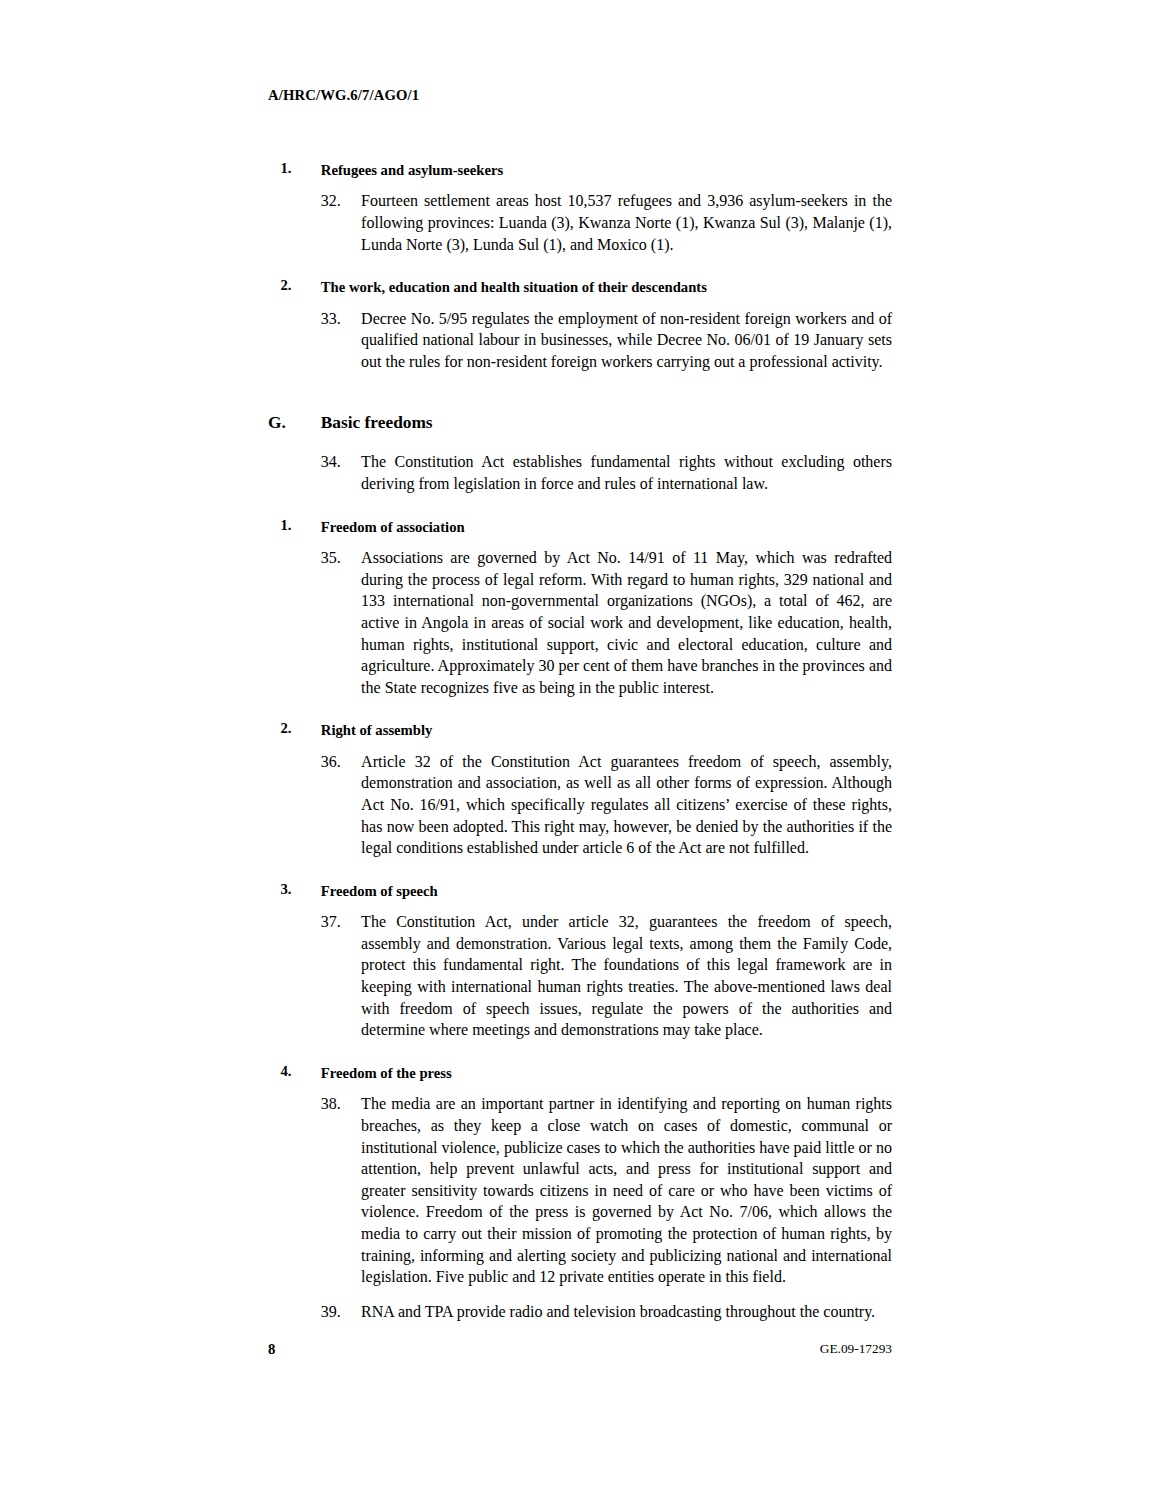A/HRC/WG.6/7/AGO/1
1. Refugees and asylum-seekers
32. Fourteen settlement areas host 10,537 refugees and 3,936 asylum-seekers in the following provinces: Luanda (3), Kwanza Norte (1), Kwanza Sul (3), Malanje (1), Lunda Norte (3), Lunda Sul (1), and Moxico (1).
2. The work, education and health situation of their descendants
33. Decree No. 5/95 regulates the employment of non-resident foreign workers and of qualified national labour in businesses, while Decree No. 06/01 of 19 January sets out the rules for non-resident foreign workers carrying out a professional activity.
G. Basic freedoms
34. The Constitution Act establishes fundamental rights without excluding others deriving from legislation in force and rules of international law.
1. Freedom of association
35. Associations are governed by Act No. 14/91 of 11 May, which was redrafted during the process of legal reform. With regard to human rights, 329 national and 133 international non-governmental organizations (NGOs), a total of 462, are active in Angola in areas of social work and development, like education, health, human rights, institutional support, civic and electoral education, culture and agriculture. Approximately 30 per cent of them have branches in the provinces and the State recognizes five as being in the public interest.
2. Right of assembly
36. Article 32 of the Constitution Act guarantees freedom of speech, assembly, demonstration and association, as well as all other forms of expression. Although Act No. 16/91, which specifically regulates all citizens’ exercise of these rights, has now been adopted. This right may, however, be denied by the authorities if the legal conditions established under article 6 of the Act are not fulfilled.
3. Freedom of speech
37. The Constitution Act, under article 32, guarantees the freedom of speech, assembly and demonstration. Various legal texts, among them the Family Code, protect this fundamental right. The foundations of this legal framework are in keeping with international human rights treaties. The above-mentioned laws deal with freedom of speech issues, regulate the powers of the authorities and determine where meetings and demonstrations may take place.
4. Freedom of the press
38. The media are an important partner in identifying and reporting on human rights breaches, as they keep a close watch on cases of domestic, communal or institutional violence, publicize cases to which the authorities have paid little or no attention, help prevent unlawful acts, and press for institutional support and greater sensitivity towards citizens in need of care or who have been victims of violence. Freedom of the press is governed by Act No. 7/06, which allows the media to carry out their mission of promoting the protection of human rights, by training, informing and alerting society and publicizing national and international legislation. Five public and 12 private entities operate in this field.
39. RNA and TPA provide radio and television broadcasting throughout the country.
8 GE.09-17293